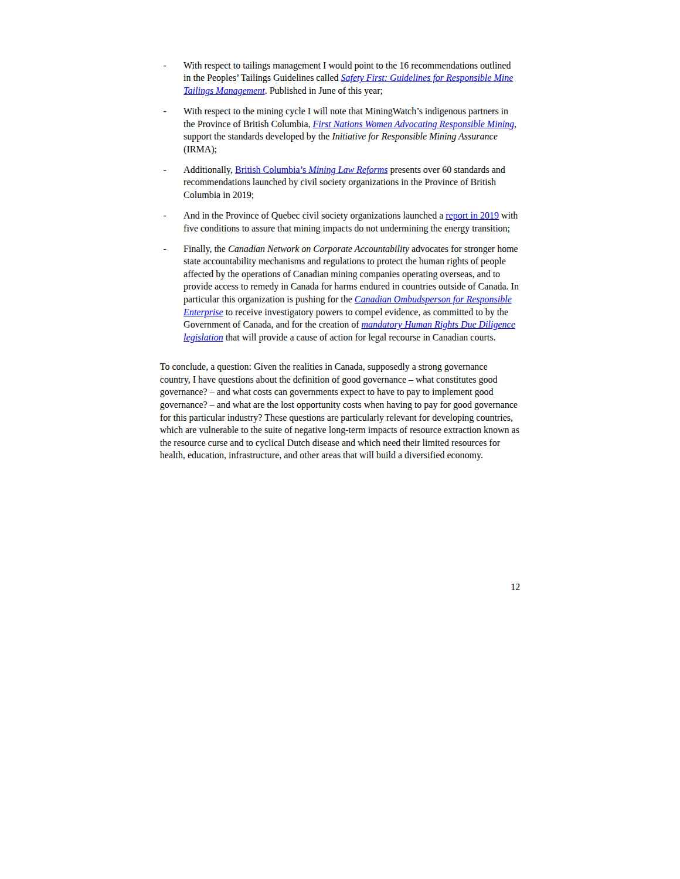With respect to tailings management I would point to the 16 recommendations outlined in the Peoples’ Tailings Guidelines called Safety First: Guidelines for Responsible Mine Tailings Management. Published in June of this year;
With respect to the mining cycle I will note that MiningWatch’s indigenous partners in the Province of British Columbia, First Nations Women Advocating Responsible Mining, support the standards developed by the Initiative for Responsible Mining Assurance (IRMA);
Additionally, British Columbia’s Mining Law Reforms presents over 60 standards and recommendations launched by civil society organizations in the Province of British Columbia in 2019;
And in the Province of Quebec civil society organizations launched a report in 2019 with five conditions to assure that mining impacts do not undermining the energy transition;
Finally, the Canadian Network on Corporate Accountability advocates for stronger home state accountability mechanisms and regulations to protect the human rights of people affected by the operations of Canadian mining companies operating overseas, and to provide access to remedy in Canada for harms endured in countries outside of Canada. In particular this organization is pushing for the Canadian Ombudsperson for Responsible Enterprise to receive investigatory powers to compel evidence, as committed to by the Government of Canada, and for the creation of mandatory Human Rights Due Diligence legislation that will provide a cause of action for legal recourse in Canadian courts.
To conclude, a question: Given the realities in Canada, supposedly a strong governance country, I have questions about the definition of good governance – what constitutes good governance? – and what costs can governments expect to have to pay to implement good governance? – and what are the lost opportunity costs when having to pay for good governance for this particular industry? These questions are particularly relevant for developing countries, which are vulnerable to the suite of negative long-term impacts of resource extraction known as the resource curse and to cyclical Dutch disease and which need their limited resources for health, education, infrastructure, and other areas that will build a diversified economy.
12